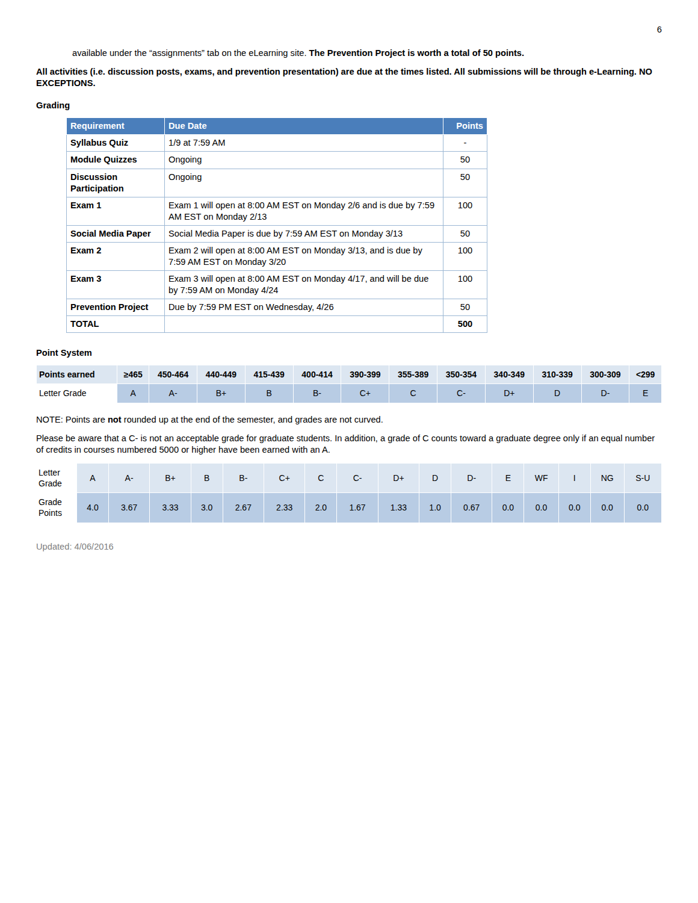6
available under the “assignments” tab on the eLearning site. The Prevention Project is worth a total of 50 points.
All activities (i.e. discussion posts, exams, and prevention presentation) are due at the times listed. All submissions will be through e-Learning. NO EXCEPTIONS.
Grading
| Requirement | Due Date | Points |
| --- | --- | --- |
| Syllabus Quiz | 1/9 at 7:59 AM | - |
| Module Quizzes | Ongoing | 50 |
| Discussion Participation | Ongoing | 50 |
| Exam 1 | Exam 1 will open at 8:00 AM EST on Monday 2/6 and is due by 7:59 AM EST on Monday 2/13 | 100 |
| Social Media Paper | Social Media Paper is due by 7:59 AM EST on Monday 3/13 | 50 |
| Exam 2 | Exam 2 will open at 8:00 AM EST on Monday 3/13, and is due by 7:59 AM EST on Monday 3/20 | 100 |
| Exam 3 | Exam 3 will open at 8:00 AM EST on Monday 4/17, and will be due by 7:59 AM on Monday 4/24 | 100 |
| Prevention Project | Due by 7:59 PM EST on Wednesday, 4/26 | 50 |
| TOTAL | | 500 |
Point System
| Points earned | ≥465 | 450-464 | 440-449 | 415-439 | 400-414 | 390-399 | 355-389 | 350-354 | 340-349 | 310-339 | 300-309 | <299 |
| Letter Grade | A | A- | B+ | B | B- | C+ | C | C- | D+ | D | D- | E |
NOTE: Points are not rounded up at the end of the semester, and grades are not curved.
Please be aware that a C- is not an acceptable grade for graduate students. In addition, a grade of C counts toward a graduate degree only if an equal number of credits in courses numbered 5000 or higher have been earned with an A.
| Letter Grade | A | A- | B+ | B | B- | C+ | C | C- | D+ | D | D- | E | WF | I | NG | S-U |
| Grade Points | 4.0 | 3.67 | 3.33 | 3.0 | 2.67 | 2.33 | 2.0 | 1.67 | 1.33 | 1.0 | 0.67 | 0.0 | 0.0 | 0.0 | 0.0 | 0.0 |
Updated: 4/06/2016